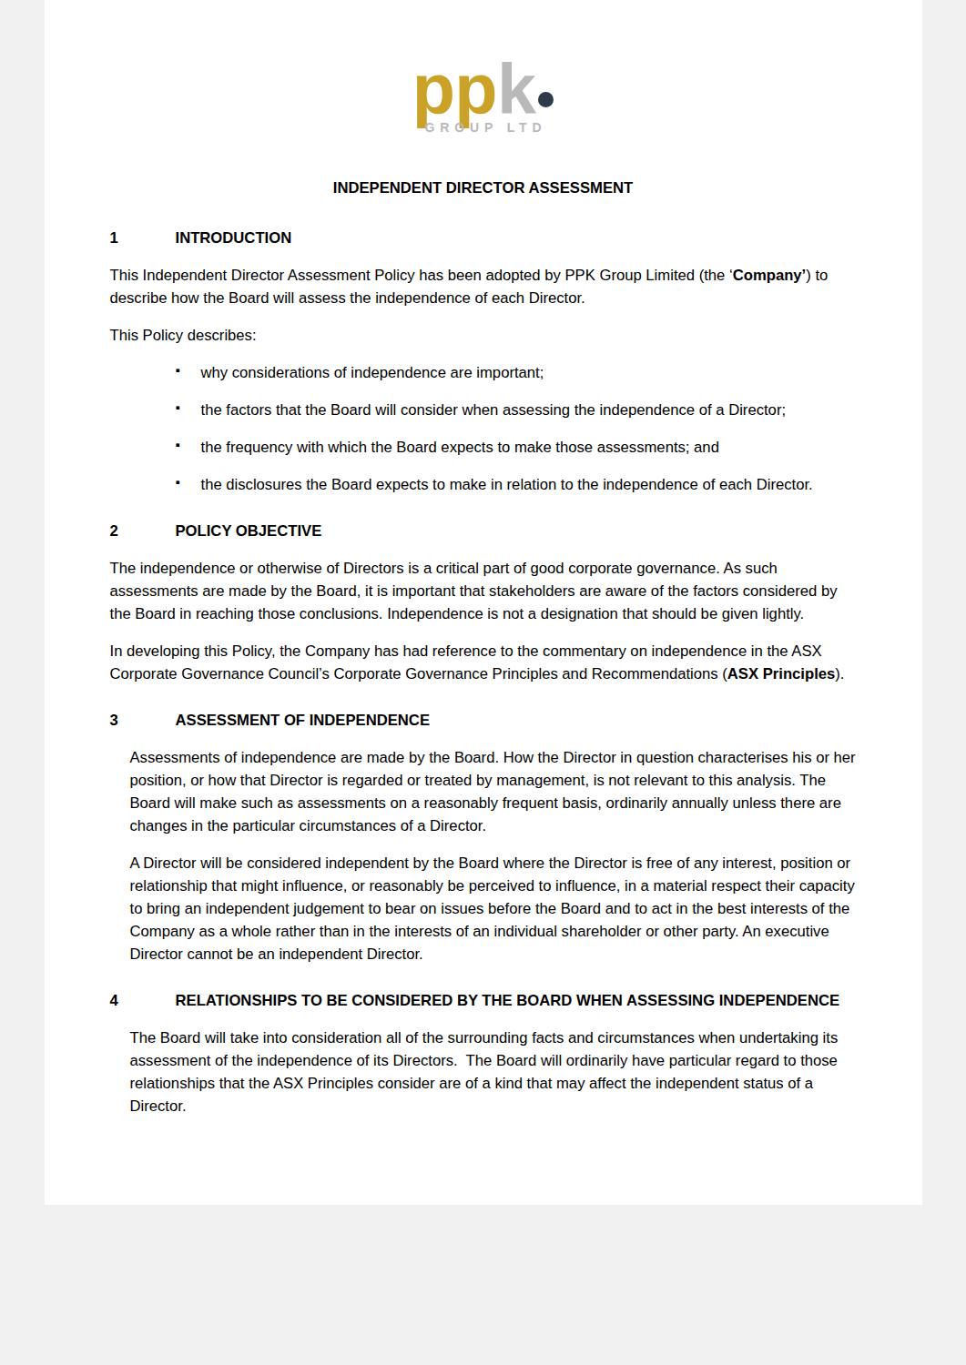ppk GROUP LTD
INDEPENDENT DIRECTOR ASSESSMENT
1 INTRODUCTION
This Independent Director Assessment Policy has been adopted by PPK Group Limited (the ‘Company’) to describe how the Board will assess the independence of each Director.
This Policy describes:
why considerations of independence are important;
the factors that the Board will consider when assessing the independence of a Director;
the frequency with which the Board expects to make those assessments; and
the disclosures the Board expects to make in relation to the independence of each Director.
2 POLICY OBJECTIVE
The independence or otherwise of Directors is a critical part of good corporate governance. As such assessments are made by the Board, it is important that stakeholders are aware of the factors considered by the Board in reaching those conclusions. Independence is not a designation that should be given lightly.
In developing this Policy, the Company has had reference to the commentary on independence in the ASX Corporate Governance Council’s Corporate Governance Principles and Recommendations (ASX Principles).
3 ASSESSMENT OF INDEPENDENCE
Assessments of independence are made by the Board. How the Director in question characterises his or her position, or how that Director is regarded or treated by management, is not relevant to this analysis. The Board will make such as assessments on a reasonably frequent basis, ordinarily annually unless there are changes in the particular circumstances of a Director.
A Director will be considered independent by the Board where the Director is free of any interest, position or relationship that might influence, or reasonably be perceived to influence, in a material respect their capacity to bring an independent judgement to bear on issues before the Board and to act in the best interests of the Company as a whole rather than in the interests of an individual shareholder or other party. An executive Director cannot be an independent Director.
4 RELATIONSHIPS TO BE CONSIDERED BY THE BOARD WHEN ASSESSING INDEPENDENCE
The Board will take into consideration all of the surrounding facts and circumstances when undertaking its assessment of the independence of its Directors. The Board will ordinarily have particular regard to those relationships that the ASX Principles consider are of a kind that may affect the independent status of a Director.